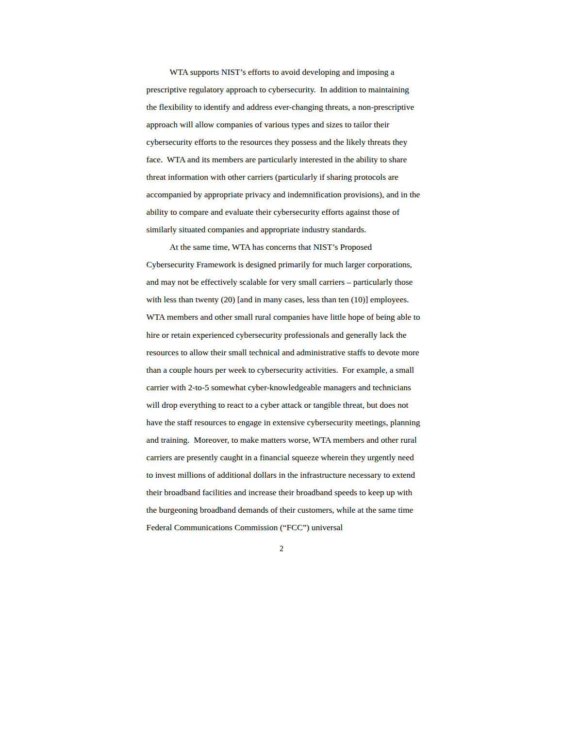WTA supports NIST’s efforts to avoid developing and imposing a prescriptive regulatory approach to cybersecurity. In addition to maintaining the flexibility to identify and address ever-changing threats, a non-prescriptive approach will allow companies of various types and sizes to tailor their cybersecurity efforts to the resources they possess and the likely threats they face. WTA and its members are particularly interested in the ability to share threat information with other carriers (particularly if sharing protocols are accompanied by appropriate privacy and indemnification provisions), and in the ability to compare and evaluate their cybersecurity efforts against those of similarly situated companies and appropriate industry standards.
At the same time, WTA has concerns that NIST’s Proposed Cybersecurity Framework is designed primarily for much larger corporations, and may not be effectively scalable for very small carriers – particularly those with less than twenty (20) [and in many cases, less than ten (10)] employees. WTA members and other small rural companies have little hope of being able to hire or retain experienced cybersecurity professionals and generally lack the resources to allow their small technical and administrative staffs to devote more than a couple hours per week to cybersecurity activities. For example, a small carrier with 2-to-5 somewhat cyber-knowledgeable managers and technicians will drop everything to react to a cyber attack or tangible threat, but does not have the staff resources to engage in extensive cybersecurity meetings, planning and training. Moreover, to make matters worse, WTA members and other rural carriers are presently caught in a financial squeeze wherein they urgently need to invest millions of additional dollars in the infrastructure necessary to extend their broadband facilities and increase their broadband speeds to keep up with the burgeoning broadband demands of their customers, while at the same time Federal Communications Commission (“FCC”) universal
2